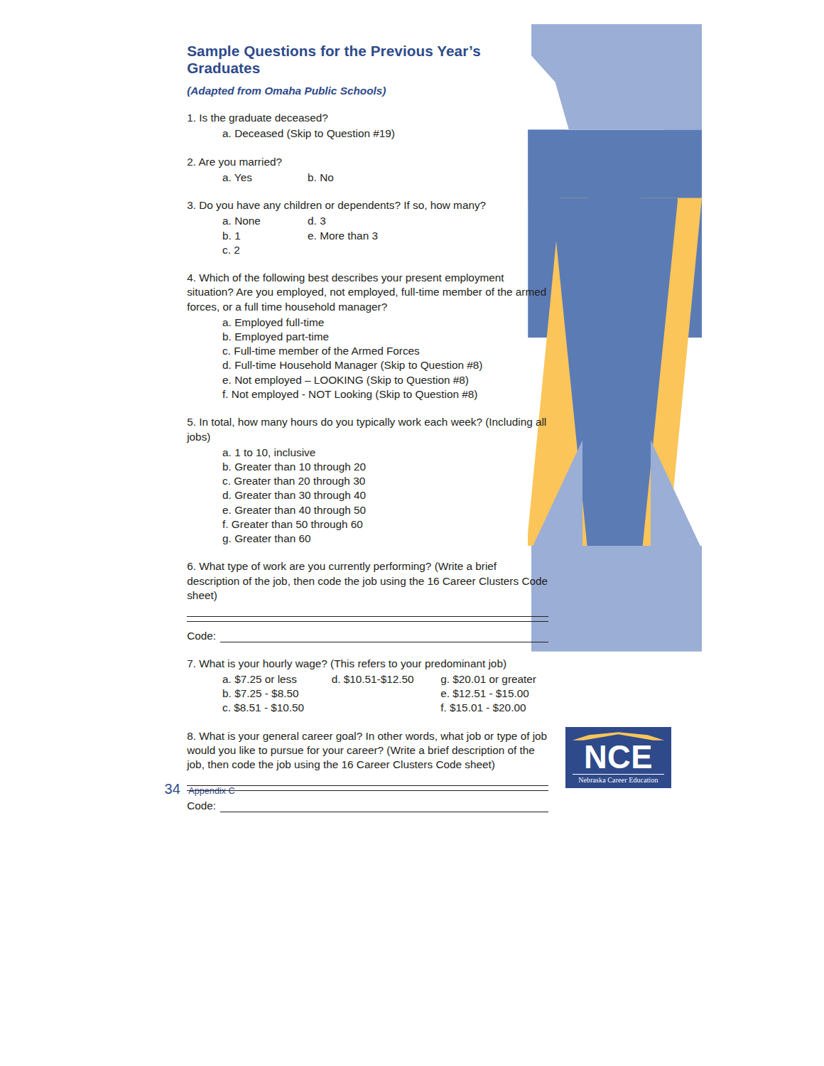NCE
Nebraska Career Education
Sample Questions for the Previous Year’s Graduates
(Adapted from Omaha Public Schools)
1. Is the graduate deceased?
a. Deceased (Skip to Question #19)
2. Are you married?
a. Yes
b. No
3. Do you have any children or dependents? If so, how many?
a. None
b. 1
c. 2
d. 3
e. More than 3
4. Which of the following best describes your present employment situation? Are you employed, not employed, full-time member of the armed forces, or a full time household manager?
a. Employed full-time
b. Employed part-time
c. Full-time member of the Armed Forces
d. Full-time Household Manager (Skip to Question #8)
e. Not employed – LOOKING (Skip to Question #8)
f. Not employed - NOT Looking (Skip to Question #8)
5. In total, how many hours do you typically work each week? (Including all jobs)
a. 1 to 10, inclusive
b. Greater than 10 through 20
c. Greater than 20 through 30
d. Greater than 30 through 40
e. Greater than 40 through 50
f. Greater than 50 through 60
g. Greater than 60
6. What type of work are you currently performing? (Write a brief description of the job, then code the job using the 16 Career Clusters Code sheet)
Code:
7. What is your hourly wage? (This refers to your predominant job)
a. $7.25 or less
b. $7.25 - $8.50
c. $8.51 - $10.50
d. $10.51-$12.50
g. $20.01 or greater
e. $12.51 - $15.00
f. $15.01 - $20.00
8. What is your general career goal? In other words, what job or type of job would you like to pursue for your career? (Write a brief description of the job, then code the job using the 16 Career Clusters Code sheet)
Code:
34 Appendix C